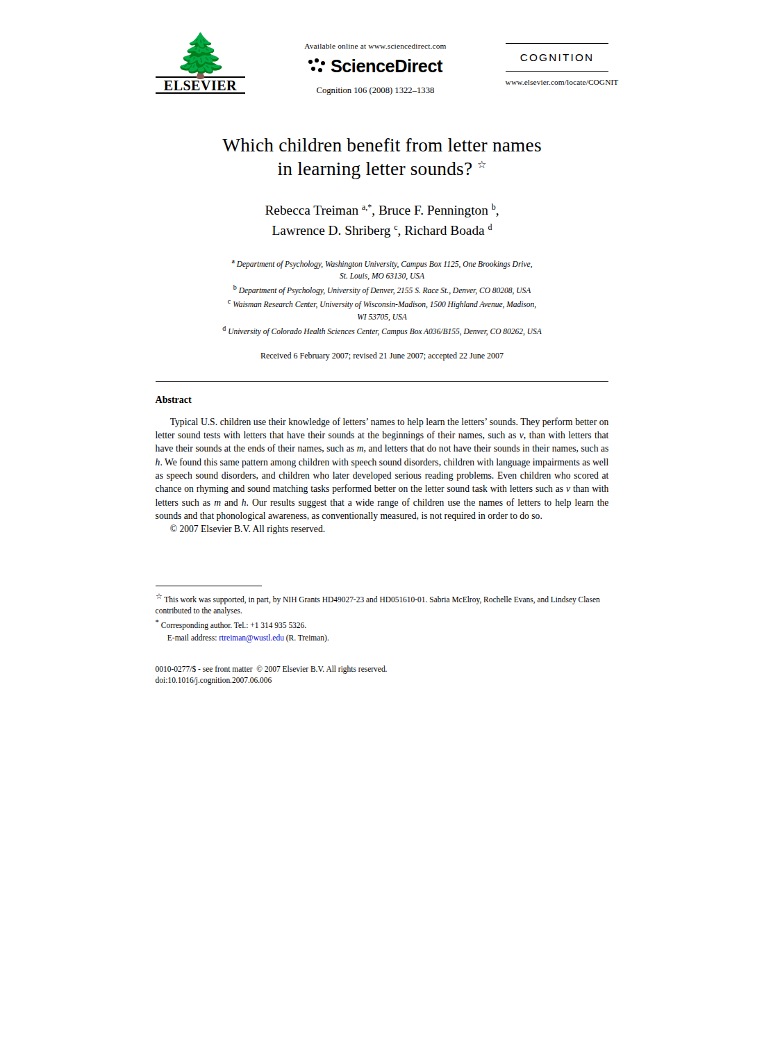🌲
ELSEVIER
Available online at www.sciencedirect.com
Science Direct
Cognition 106 (2008) 1322–1338
COGNITION
www.elsevier.com/locate/COGNIT
Which children benefit from letter names
in learning letter sounds? ☆
Rebecca Treiman a,*, Bruce F. Pennington b,
Lawrence D. Shriberg c, Richard Boada d
a Department of Psychology, Washington University, Campus Box 1125, One Brookings Drive,
St. Louis, MO 63130, USA
b Department of Psychology, University of Denver, 2155 S. Race St., Denver, CO 80208, USA
c Waisman Research Center, University of Wisconsin-Madison, 1500 Highland Avenue, Madison,
WI 53705, USA
d University of Colorado Health Sciences Center, Campus Box A036/B155, Denver, CO 80262, USA
Received 6 February 2007; revised 21 June 2007; accepted 22 June 2007
Abstract
Typical U.S. children use their knowledge of letters’ names to help learn the letters’ sounds. They perform better on letter sound tests with letters that have their sounds at the beginnings of their names, such as v, than with letters that have their sounds at the ends of their names, such as m, and letters that do not have their sounds in their names, such as h. We found this same pattern among children with speech sound disorders, children with language impairments as well as speech sound disorders, and children who later developed serious reading problems. Even children who scored at chance on rhyming and sound matching tasks performed better on the letter sound task with letters such as v than with letters such as m and h. Our results suggest that a wide range of children use the names of letters to help learn the sounds and that phonological awareness, as conventionally measured, is not required in order to do so.
© 2007 Elsevier B.V. All rights reserved.
☆ This work was supported, in part, by NIH Grants HD49027-23 and HD051610-01. Sabria McElroy, Rochelle Evans, and Lindsey Clasen contributed to the analyses.
* Corresponding author. Tel.: +1 314 935 5326.
E-mail address: rtreiman@wustl.edu (R. Treiman).
0010-0277/$ - see front matter © 2007 Elsevier B.V. All rights reserved.
doi:10.1016/j.cognition.2007.06.006